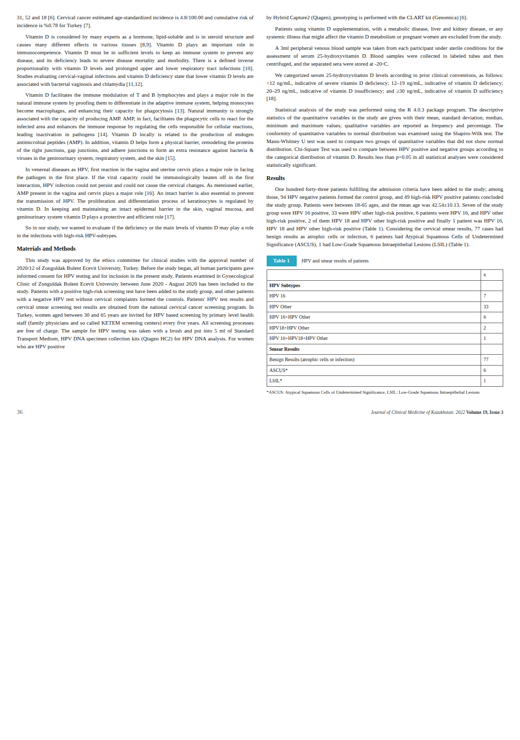31, 52 and 18 [6]. Cervical cancer estimated age-standardized incidence is 4.8/100.00 and cumulative risk of incidence is %0.78 for Turkey [7].
Vitamin D is considered by many experts as a hormone, lipid-soluble and is in steroid structure and causes many different effects in various tissues [8,9]. Vitamin D plays an important role in immunocompetence. Vitamin D must be in sufficient levels to keep an immune system to prevent any disease, and its deficiency leads to severe disease mortality and morbidity. There is a defined inverse proportionality with vitamin D levels and prolonged upper and lower respiratory tract infections [10]. Studies evaluating cervical-vaginal infections and vitamin D deficiency state that lower vitamin D levels are associated with bacterial vaginosis and chlamydia [11,12].
Vitamin D facilitates the immune modulation of T and B lymphocytes and plays a major role in the natural immune system by proofing them to differentiate in the adaptive immune system, helping monocytes become macrophages, and enhancing their capacity for phagocytosis [13]. Natural immunity is strongly associated with the capacity of producing AMP. AMP, in fact, facilitates the phagocytic cells to react for the infected area and enhances the immune response by regulating the cells responsible for cellular reactions, leading inactivation in pathogens [14]. Vitamin D locally is related to the production of endogen antimicrobial peptides (AMP). In addition, vitamin D helps form a physical barrier, remodeling the proteins of the tight junctions, gap junctions, and adhere junctions to form an extra resistance against bacteria & viruses in the genitourinary system, respiratory system, and the skin [15].
In venereal diseases as HPV, first reaction in the vagina and uterine cervix plays a major role in facing the pathogen in the first place. If the viral capacity could be immunologically beaten off in the first interaction, HPV infection could not persist and could not cause the cervical changes. As mentioned earlier, AMP present in the vagina and cervix plays a major role [16]. An intact barrier is also essential to prevent the transmission of HPV. The proliferation and differentiation process of keratinocytes is regulated by vitamin D. In keeping and maintaining an intact epidermal barrier in the skin, vaginal mucosa, and genitourinary system vitamin D plays a protective and efficient role [17].
So in our study, we wanted to evaluate if the deficiency or the main levels of vitamin D may play a role in the infections with high-risk HPV-subtypes.
Materials and Methods
This study was approved by the ethics committee for clinical studies with the approval number of 2020/12 of Zonguldak Bulent Ecevit University, Turkey. Before the study began, all human participants gave informed consent for HPV testing and for inclusion in the present study. Patients examined in Gynecological Clinic of Zonguldak Bulent Ecevit University between June 2020 - August 2020 has been included to the study. Patients with a positive high-risk screening test have been added to the study group, and other patients with a negative HPV test without cervical complaints formed the controls. Patients' HPV test results and cervical smear screening test results are obtained from the national cervical cancer screening program. In Turkey, women aged between 30 and 65 years are invited for HPV based screening by primary level health staff (family physicians and so called KETEM screening centers) every five years. All screening processes are free of charge. The sample for HPV testing was taken with a brush and put into 5 ml of Standard Transport Medium, HPV DNA specimen collection kits (Qiagen HC2) for HPV DNA analysis. For women who are HPV positive
by Hybrid Capture2 (Qiagen), genotyping is performed with the CLART kit (Genomica) [6].
Patients using vitamin D supplementation, with a metabolic disease, liver and kidney disease, or any systemic illness that might affect the vitamin D metabolism or pregnant women are excluded from the study.
A 3ml peripheral venous blood sample was taken from each participant under sterile conditions for the assessment of serum 25-hydroxyvitamin D. Blood samples were collected in labeled tubes and then centrifuged, and the separated sera were stored at -20◦C.
We categorized serum 25-hydroxyvitamin D levels according to prior clinical conventions, as follows: <12 ng/mL, indicative of severe vitamin D deficiency; 12–19 ng/mL, indicative of vitamin D deficiency; 20–29 ng/mL, indicative of vitamin D insufficiency; and ≥30 ng/mL, indicative of vitamin D sufficiency [18].
Statistical analysis of the study was performed using the R 4.0.3 package program. The descriptive statistics of the quantitative variables in the study are given with their mean, standard deviation, median, minimum and maximum values; qualitative variables are reported as frequency and percentage. The conformity of quantitative variables to normal distribution was examined using the Shapiro-Wilk test. The Mann-Whitney U test was used to compare two groups of quantitative variables that did not show normal distribution. Chi-Square Test was used to compare between HPV positive and negative groups according to the categorical distribution of vitamin D. Results less than p=0.05 in all statistical analyses were considered statistically significant.
Results
One hundred forty-three patients fulfilling the admission criteria have been added to the study; among those, 94 HPV negative patients formed the control group, and 49 high-risk HPV positive patients concluded the study group. Patients were between 18-65 ages, and the mean age was 42.54±10.13. Seven of the study group were HPV 16 positive, 33 were HPV other high-risk positive, 6 patients were HPV 16, and HPV other high-risk positive, 2 of them HPV 18 and HPV other high-risk positive and finally 1 patient was HPV 16, HPV 18 and HPV other high-risk positive (Table 1). Considering the cervical smear results, 77 cases had benign results as atrophic cells or infection, 6 patients had Atypical Squamous Cells of Undetermined Significance (ASCUS), 1 had Low-Grade Squamous Intraepithelial Lesions (LSIL) (Table 1).
Table 1 HPV and smear results of patients
| | n |
| HPV Subtypes | |
| HPV 16 | 7 |
| HPV Other | 33 |
| HPV 16+HPV Other | 6 |
| HPV18+HPV Other | 2 |
| HPV 16+HPV18+HPV Other | 1 |
| Smear Results | |
| Benign Results (atrophic cells or infection) | 77 |
| ASCUS* | 6 |
| LSIL* | 1 |
*ASCUS: Atypical Squamous Cells of Undetermined Significance, LSIL: Low-Grade Squamous Intraepithelial Lesions
36
Journal of Clinical Medicine of Kazakhstan: 2022 Volume 19, Issue 3